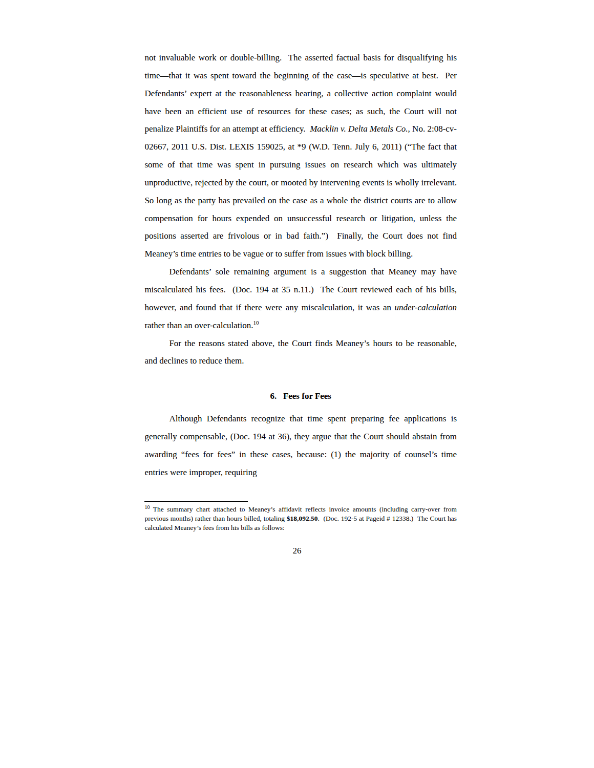not invaluable work or double-billing. The asserted factual basis for disqualifying his time—that it was spent toward the beginning of the case—is speculative at best. Per Defendants’ expert at the reasonableness hearing, a collective action complaint would have been an efficient use of resources for these cases; as such, the Court will not penalize Plaintiffs for an attempt at efficiency. Macklin v. Delta Metals Co., No. 2:08-cv-02667, 2011 U.S. Dist. LEXIS 159025, at *9 (W.D. Tenn. July 6, 2011) (“The fact that some of that time was spent in pursuing issues on research which was ultimately unproductive, rejected by the court, or mooted by intervening events is wholly irrelevant. So long as the party has prevailed on the case as a whole the district courts are to allow compensation for hours expended on unsuccessful research or litigation, unless the positions asserted are frivolous or in bad faith.”) Finally, the Court does not find Meaney’s time entries to be vague or to suffer from issues with block billing.
Defendants’ sole remaining argument is a suggestion that Meaney may have miscalculated his fees. (Doc. 194 at 35 n.11.) The Court reviewed each of his bills, however, and found that if there were any miscalculation, it was an under-calculation rather than an over-calculation.10
For the reasons stated above, the Court finds Meaney’s hours to be reasonable, and declines to reduce them.
6. Fees for Fees
Although Defendants recognize that time spent preparing fee applications is generally compensable, (Doc. 194 at 36), they argue that the Court should abstain from awarding “fees for fees” in these cases, because: (1) the majority of counsel’s time entries were improper, requiring
10 The summary chart attached to Meaney’s affidavit reflects invoice amounts (including carry-over from previous months) rather than hours billed, totaling $18,092.50. (Doc. 192-5 at Pageid # 12338.) The Court has calculated Meaney’s fees from his bills as follows:
26